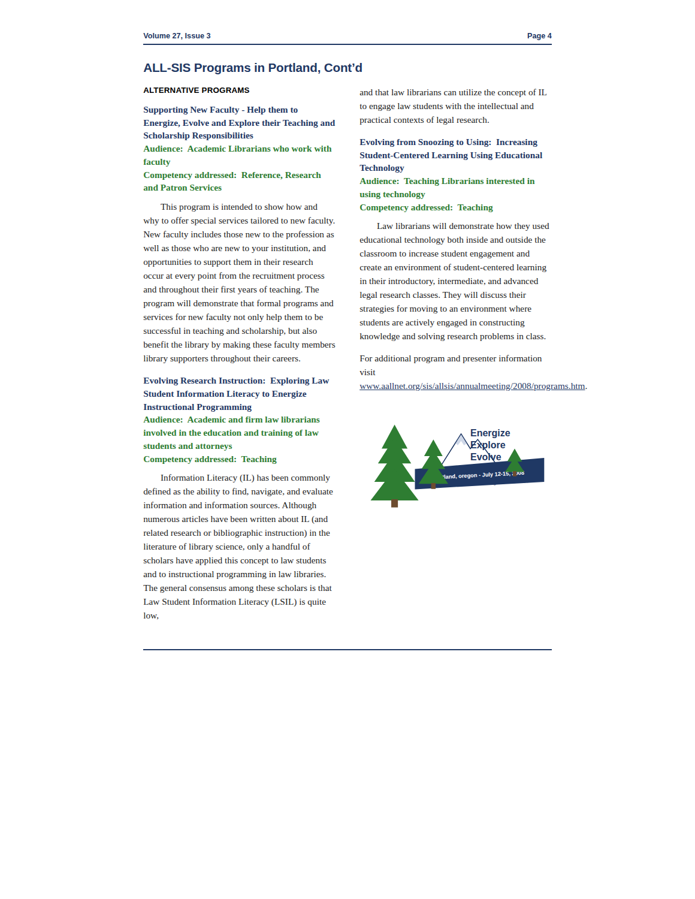Volume 27, Issue 3 Page 4
ALL-SIS Programs in Portland, Cont’d
ALTERNATIVE PROGRAMS
Supporting New Faculty - Help them to Energize, Evolve and Explore their Teaching and Scholarship Responsibilities
Audience: Academic Librarians who work with faculty
Competency addressed: Reference, Research and Patron Services
This program is intended to show how and why to offer special services tailored to new faculty. New faculty includes those new to the profession as well as those who are new to your institution, and opportunities to support them in their research occur at every point from the recruitment process and throughout their first years of teaching. The program will demonstrate that formal programs and services for new faculty not only help them to be successful in teaching and scholarship, but also benefit the library by making these faculty members library supporters throughout their careers.
Evolving Research Instruction: Exploring Law Student Information Literacy to Energize Instructional Programming
Audience: Academic and firm law librarians involved in the education and training of law students and attorneys
Competency addressed: Teaching
Information Literacy (IL) has been commonly defined as the ability to find, navigate, and evaluate information and information sources. Although numerous articles have been written about IL (and related research or bibliographic instruction) in the literature of library science, only a handful of scholars have applied this concept to law students and to instructional programming in law libraries. The general consensus among these scholars is that Law Student Information Literacy (LSIL) is quite low,
and that law librarians can utilize the concept of IL to engage law students with the intellectual and practical contexts of legal research.
Evolving from Snoozing to Using: Increasing Student-Centered Learning Using Educational Technology
Audience: Teaching Librarians interested in using technology
Competency addressed: Teaching
Law librarians will demonstrate how they used educational technology both inside and outside the classroom to increase student engagement and create an environment of student-centered learning in their introductory, intermediate, and advanced legal research classes. They will discuss their strategies for moving to an environment where students are actively engaged in constructing knowledge and solving research problems in class.
For additional program and presenter information visit www.aallnet.org/sis/allsis/annualmeeting/2008/programs.htm.
portland, oregon - July 12-15, 2008 101st AALL Annual Meeting & Conference Energize Explore Evolve